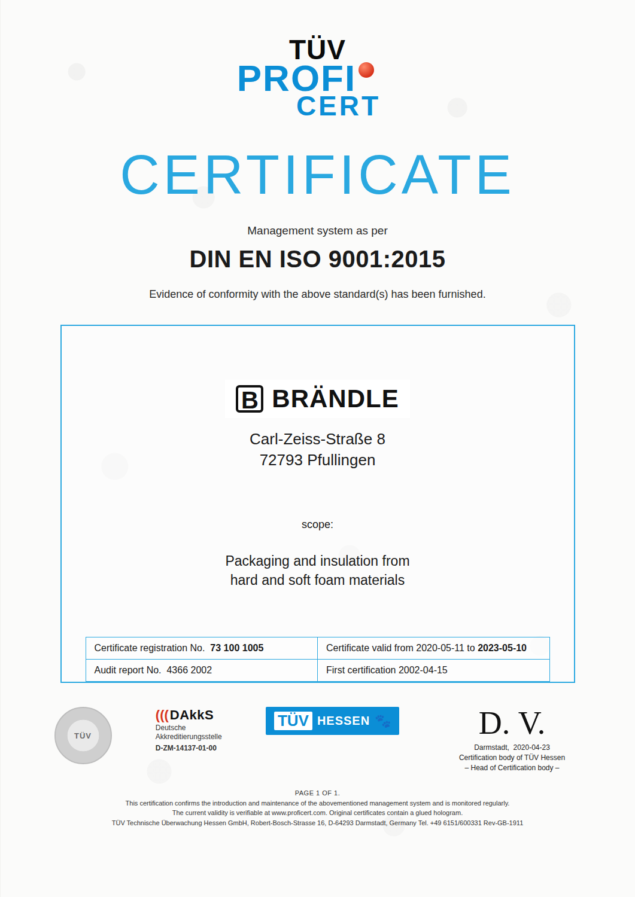TÜV PROFI CERT
CERTIFICATE
Management system as per
DIN EN ISO 9001:2015
Evidence of conformity with the above standard(s) has been furnished.
B BRÄNDLE
Carl-Zeiss-Straße 8
72793 Pfullingen
scope:
Packaging and insulation from
hard and soft foam materials
| Certificate registration No. 73 100 1005 | Certificate valid from 2020-05-11 to 2023-05-10 |
| Audit report No. 4366 2002 | First certification 2002-04-15 |
TÜV
(((DAkkS
Deutsche
Akkreditierungsstelle
D-ZM-14137-01-00
TÜV HESSEN 🐾
D. V.
Darmstadt, 2020-04-23
Certification body of TÜV Hessen
– Head of Certification body –
PAGE 1 OF 1.
This certification confirms the introduction and maintenance of the abovementioned management system and is monitored regularly.
The current validity is verifiable at www.proficert.com. Original certificates contain a glued hologram.
TÜV Technische Überwachung Hessen GmbH, Robert-Bosch-Strasse 16, D-64293 Darmstadt, Germany Tel. +49 6151/600331 Rev-GB-1911